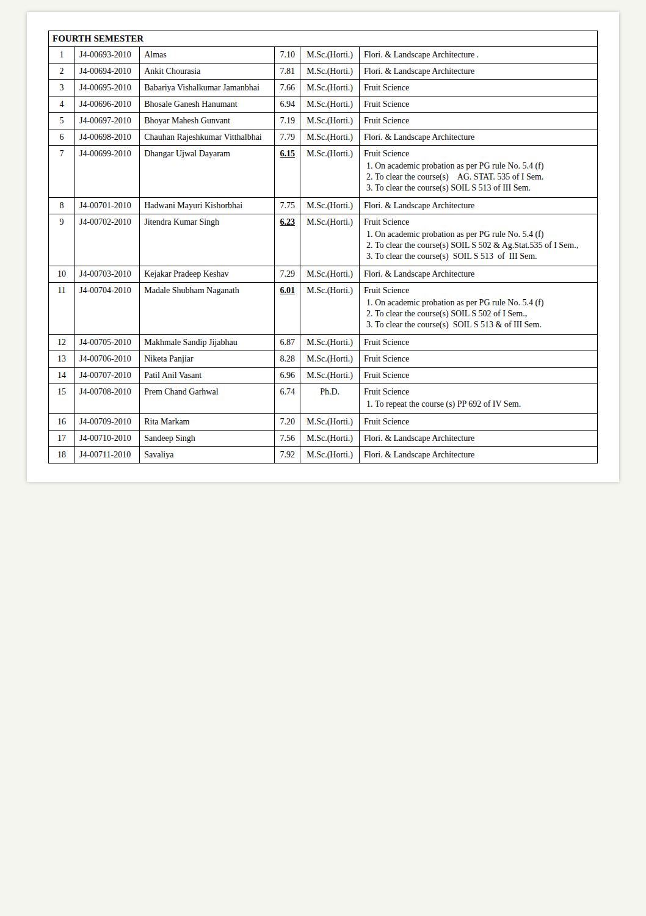FOURTH SEMESTER
| 1 | J4-00693-2010 | Almas | 7.10 | M.Sc.(Horti.) | Flori. & Landscape Architecture . |
| 2 | J4-00694-2010 | Ankit Chourasia | 7.81 | M.Sc.(Horti.) | Flori. & Landscape Architecture |
| 3 | J4-00695-2010 | Babariya Vishalkumar Jamanbhai | 7.66 | M.Sc.(Horti.) | Fruit Science |
| 4 | J4-00696-2010 | Bhosale Ganesh Hanumant | 6.94 | M.Sc.(Horti.) | Fruit Science |
| 5 | J4-00697-2010 | Bhoyar Mahesh Gunvant | 7.19 | M.Sc.(Horti.) | Fruit Science |
| 6 | J4-00698-2010 | Chauhan Rajeshkumar Vitthalbhai | 7.79 | M.Sc.(Horti.) | Flori. & Landscape Architecture |
| 7 | J4-00699-2010 | Dhangar Ujwal Dayaram | 6.15 | M.Sc.(Horti.) | Fruit Science On academic probation as per PG rule No. 5.4 (f) To clear the course(s) AG. STAT. 535 of I Sem. To clear the course(s) SOIL S 513 of III Sem. |
| 8 | J4-00701-2010 | Hadwani Mayuri Kishorbhai | 7.75 | M.Sc.(Horti.) | Flori. & Landscape Architecture |
| 9 | J4-00702-2010 | Jitendra Kumar Singh | 6.23 | M.Sc.(Horti.) | Fruit Science On academic probation as per PG rule No. 5.4 (f) To clear the course(s) SOIL S 502 & Ag.Stat.535 of I Sem., To clear the course(s) SOIL S 513 of III Sem. |
| 10 | J4-00703-2010 | Kejakar Pradeep Keshav | 7.29 | M.Sc.(Horti.) | Flori. & Landscape Architecture |
| 11 | J4-00704-2010 | Madale Shubham Naganath | 6.01 | M.Sc.(Horti.) | Fruit Science On academic probation as per PG rule No. 5.4 (f) To clear the course(s) SOIL S 502 of I Sem., To clear the course(s) SOIL S 513 & of III Sem. |
| 12 | J4-00705-2010 | Makhmale Sandip Jijabhau | 6.87 | M.Sc.(Horti.) | Fruit Science |
| 13 | J4-00706-2010 | Niketa Panjiar | 8.28 | M.Sc.(Horti.) | Fruit Science |
| 14 | J4-00707-2010 | Patil Anil Vasant | 6.96 | M.Sc.(Horti.) | Fruit Science |
| 15 | J4-00708-2010 | Prem Chand Garhwal | 6.74 | Ph.D. | Fruit Science To repeat the course (s) PP 692 of IV Sem. |
| 16 | J4-00709-2010 | Rita Markam | 7.20 | M.Sc.(Horti.) | Fruit Science |
| 17 | J4-00710-2010 | Sandeep Singh | 7.56 | M.Sc.(Horti.) | Flori. & Landscape Architecture |
| 18 | J4-00711-2010 | Savaliya | 7.92 | M.Sc.(Horti.) | Flori. & Landscape Architecture |